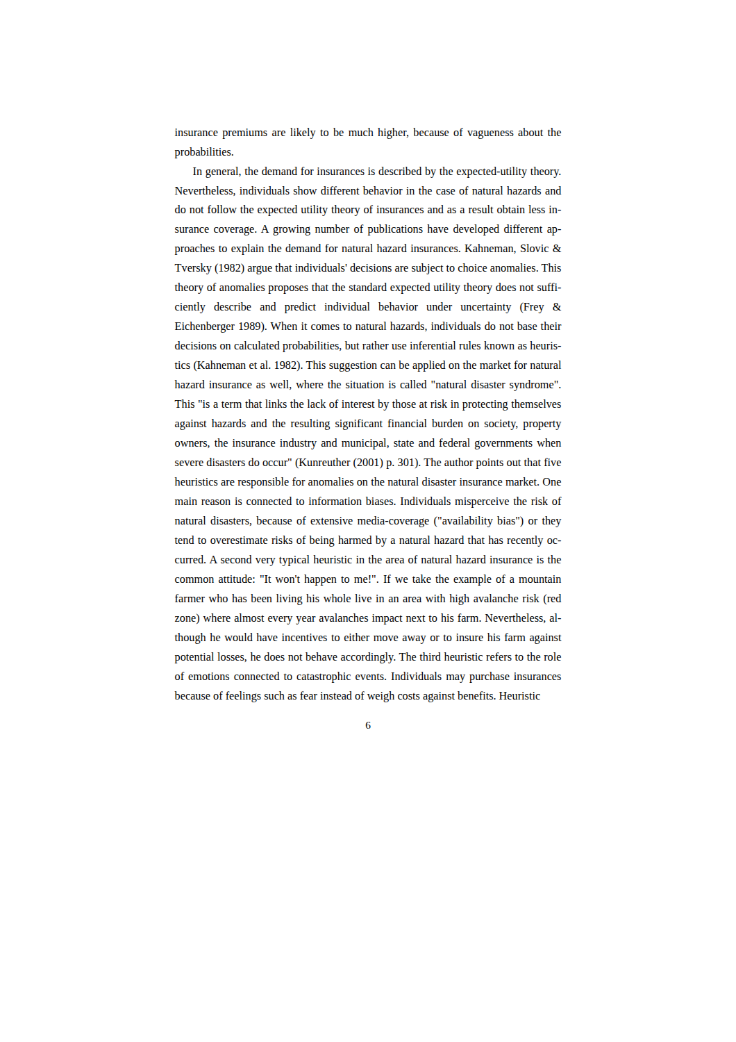insurance premiums are likely to be much higher, because of vagueness about the probabilities.
In general, the demand for insurances is described by the expected-utility theory. Nevertheless, individuals show different behavior in the case of natural hazards and do not follow the expected utility theory of insurances and as a result obtain less insurance coverage. A growing number of publications have developed different approaches to explain the demand for natural hazard insurances. Kahneman, Slovic & Tversky (1982) argue that individuals' decisions are subject to choice anomalies. This theory of anomalies proposes that the standard expected utility theory does not sufficiently describe and predict individual behavior under uncertainty (Frey & Eichenberger 1989). When it comes to natural hazards, individuals do not base their decisions on calculated probabilities, but rather use inferential rules known as heuristics (Kahneman et al. 1982). This suggestion can be applied on the market for natural hazard insurance as well, where the situation is called "natural disaster syndrome". This "is a term that links the lack of interest by those at risk in protecting themselves against hazards and the resulting significant financial burden on society, property owners, the insurance industry and municipal, state and federal governments when severe disasters do occur" (Kunreuther (2001) p. 301). The author points out that five heuristics are responsible for anomalies on the natural disaster insurance market. One main reason is connected to information biases. Individuals misperceive the risk of natural disasters, because of extensive media-coverage ("availability bias") or they tend to overestimate risks of being harmed by a natural hazard that has recently occurred. A second very typical heuristic in the area of natural hazard insurance is the common attitude: "It won't happen to me!". If we take the example of a mountain farmer who has been living his whole live in an area with high avalanche risk (red zone) where almost every year avalanches impact next to his farm. Nevertheless, although he would have incentives to either move away or to insure his farm against potential losses, he does not behave accordingly. The third heuristic refers to the role of emotions connected to catastrophic events. Individuals may purchase insurances because of feelings such as fear instead of weigh costs against benefits. Heuristic
6